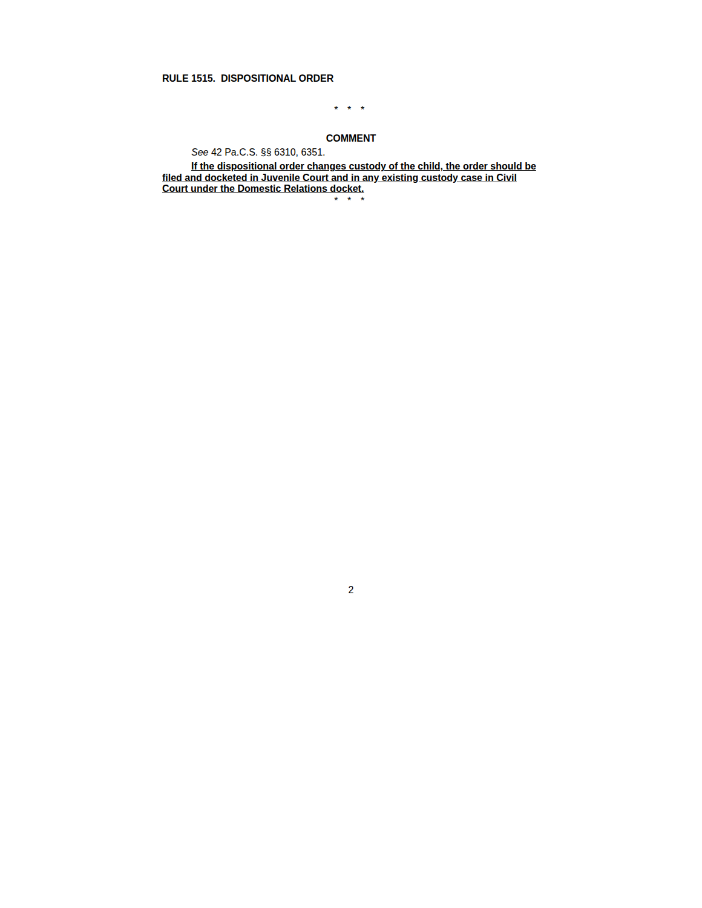RULE 1515. DISPOSITIONAL ORDER
* * *
COMMENT
See 42 Pa.C.S. §§ 6310, 6351.
If the dispositional order changes custody of the child, the order should be filed and docketed in Juvenile Court and in any existing custody case in Civil Court under the Domestic Relations docket.
* * *
2